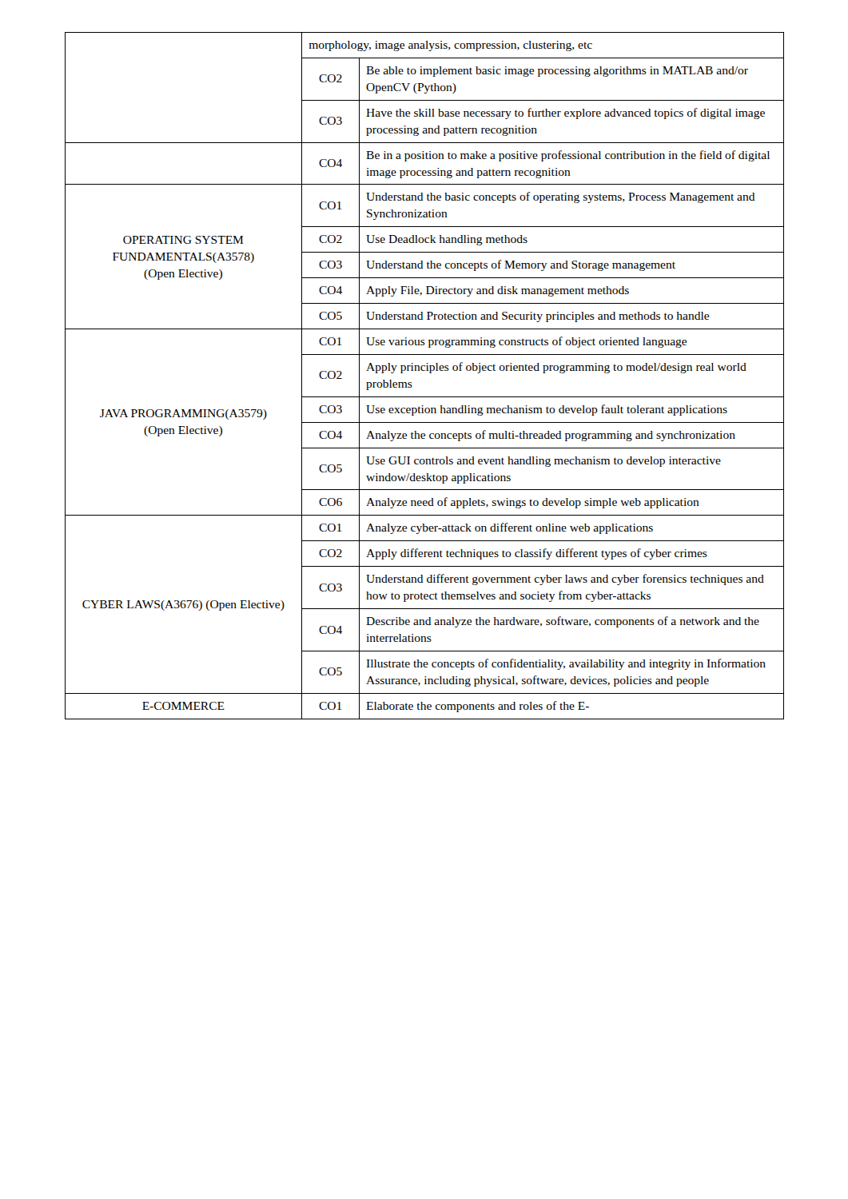| | morphology, image analysis, compression, clustering, etc |
| CO2 | Be able to implement basic image processing algorithms in MATLAB and/or OpenCV (Python) |
| CO3 | Have the skill base necessary to further explore advanced topics of digital image processing and pattern recognition |
| | CO4 | Be in a position to make a positive professional contribution in the field of digital image processing and pattern recognition |
| OPERATING SYSTEM FUNDAMENTALS(A3578) (Open Elective) | CO1 | Understand the basic concepts of operating systems, Process Management and Synchronization |
| CO2 | Use Deadlock handling methods |
| CO3 | Understand the concepts of Memory and Storage management |
| CO4 | Apply File, Directory and disk management methods |
| CO5 | Understand Protection and Security principles and methods to handle |
| JAVA PROGRAMMING(A3579) (Open Elective) | CO1 | Use various programming constructs of object oriented language |
| CO2 | Apply principles of object oriented programming to model/design real world problems |
| CO3 | Use exception handling mechanism to develop fault tolerant applications |
| CO4 | Analyze the concepts of multi-threaded programming and synchronization |
| CO5 | Use GUI controls and event handling mechanism to develop interactive window/desktop applications |
| CO6 | Analyze need of applets, swings to develop simple web application |
| CYBER LAWS(A3676) (Open Elective) | CO1 | Analyze cyber-attack on different online web applications |
| CO2 | Apply different techniques to classify different types of cyber crimes |
| CO3 | Understand different government cyber laws and cyber forensics techniques and how to protect themselves and society from cyber-attacks |
| CO4 | Describe and analyze the hardware, software, components of a network and the interrelations |
| CO5 | Illustrate the concepts of confidentiality, availability and integrity in Information Assurance, including physical, software, devices, policies and people |
| E-COMMERCE | CO1 | Elaborate the components and roles of the E- |